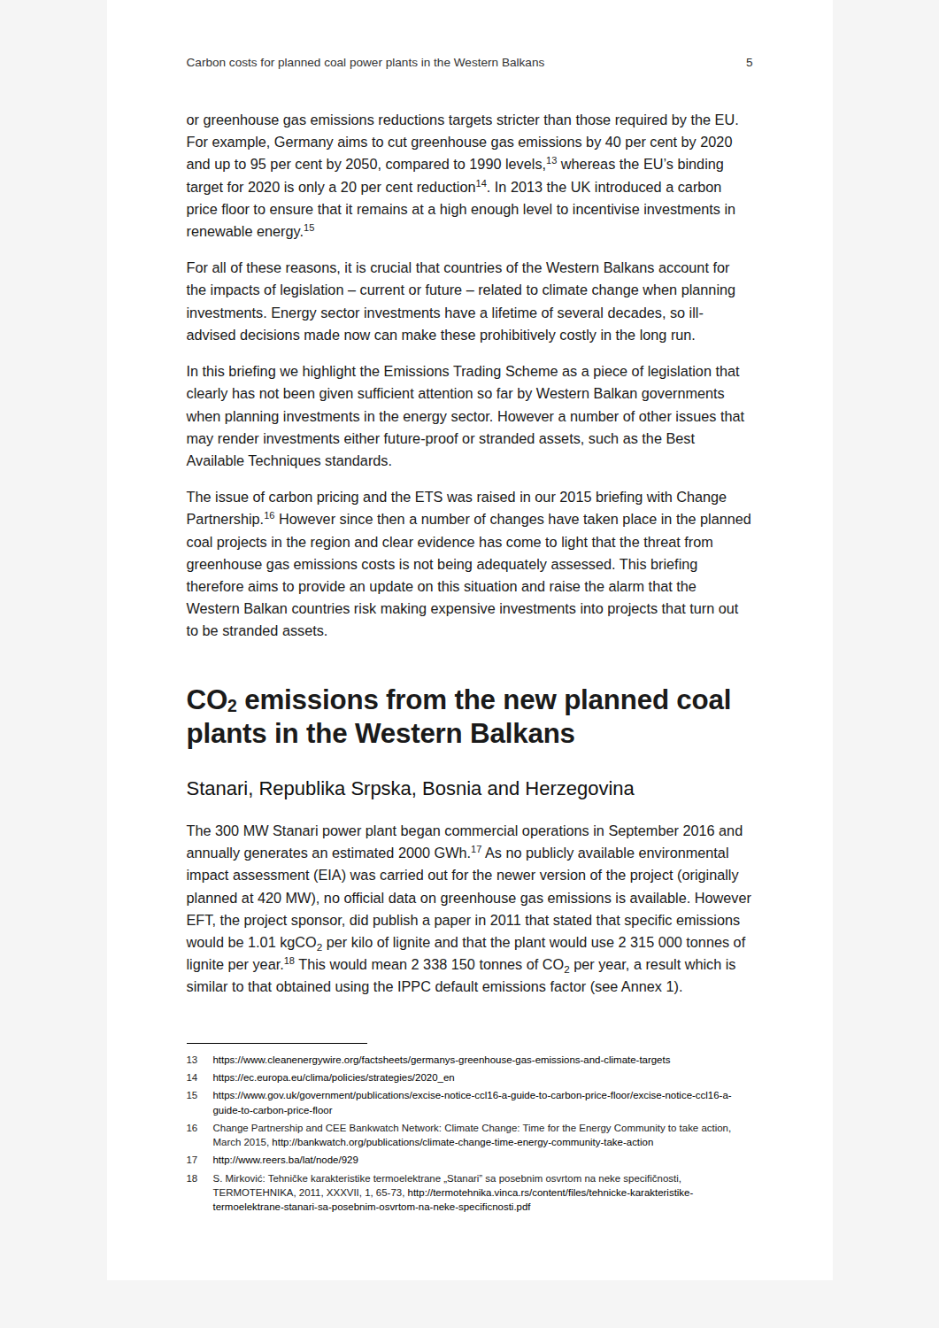Carbon costs for planned coal power plants in the Western Balkans 5
or greenhouse gas emissions reductions targets stricter than those required by the EU. For example, Germany aims to cut greenhouse gas emissions by 40 per cent by 2020 and up to 95 per cent by 2050, compared to 1990 levels,13 whereas the EU’s binding target for 2020 is only a 20 per cent reduction14. In 2013 the UK introduced a carbon price floor to ensure that it remains at a high enough level to incentivise investments in renewable energy.15
For all of these reasons, it is crucial that countries of the Western Balkans account for the impacts of legislation – current or future – related to climate change when planning investments. Energy sector investments have a lifetime of several decades, so ill-advised decisions made now can make these prohibitively costly in the long run.
In this briefing we highlight the Emissions Trading Scheme as a piece of legislation that clearly has not been given sufficient attention so far by Western Balkan governments when planning investments in the energy sector. However a number of other issues that may render investments either future-proof or stranded assets, such as the Best Available Techniques standards.
The issue of carbon pricing and the ETS was raised in our 2015 briefing with Change Partnership.16 However since then a number of changes have taken place in the planned coal projects in the region and clear evidence has come to light that the threat from greenhouse gas emissions costs is not being adequately assessed. This briefing therefore aims to provide an update on this situation and raise the alarm that the Western Balkan countries risk making expensive investments into projects that turn out to be stranded assets.
CO2 emissions from the new planned coal plants in the Western Balkans
Stanari, Republika Srpska, Bosnia and Herzegovina
The 300 MW Stanari power plant began commercial operations in September 2016 and annually generates an estimated 2000 GWh.17 As no publicly available environmental impact assessment (EIA) was carried out for the newer version of the project (originally planned at 420 MW), no official data on greenhouse gas emissions is available. However EFT, the project sponsor, did publish a paper in 2011 that stated that specific emissions would be 1.01 kgCO2 per kilo of lignite and that the plant would use 2 315 000 tonnes of lignite per year.18 This would mean 2 338 150 tonnes of CO2 per year, a result which is similar to that obtained using the IPPC default emissions factor (see Annex 1).
13 https://www.cleanenergywire.org/factsheets/germanys-greenhouse-gas-emissions-and-climate-targets
14 https://ec.europa.eu/clima/policies/strategies/2020_en
15 https://www.gov.uk/government/publications/excise-notice-ccl16-a-guide-to-carbon-price-floor/excise-notice-ccl16-a-guide-to-carbon-price-floor
16 Change Partnership and CEE Bankwatch Network: Climate Change: Time for the Energy Community to take action, March 2015, http://bankwatch.org/publications/climate-change-time-energy-community-take-action
17 http://www.reers.ba/lat/node/929
18 S. Mirković: Tehničke karakteristike termoelektrane „Stanari” sa posebnim osvrtom na neke specifičnosti, TERMOTEHNIKA, 2011, XXXVII, 1, 65-73, http://termotehnika.vinca.rs/content/files/tehnicke-karakteristike-termoelektrane-stanari-sa-posebnim-osvrtom-na-neke-specificnosti.pdf